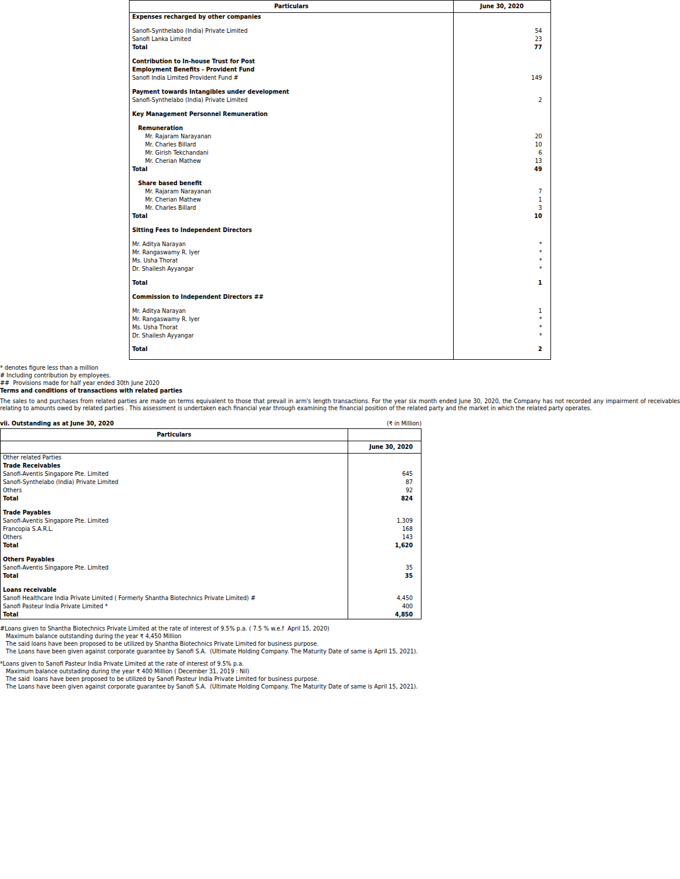| Particulars | June 30, 2020 |
| --- | --- |
| Expenses recharged by other companies | |
| Sanofi-Synthelabo (India) Private Limited | 54 |
| Sanofi Lanka Limited | 23 |
| Total | 77 |
| Contribution to In-house Trust for Post | |
| Employment Benefits - Provident Fund | |
| Sanofi India Limited Provident Fund # | 149 |
| Payment towards Intangibles under development | |
| Sanofi-Synthelabo (India) Private Limited | 2 |
| Key Management Personnel Remuneration | |
| Remuneration | |
| Mr. Rajaram Narayanan | 20 |
| Mr. Charles Billard | 10 |
| Mr. Girish Tekchandani | 6 |
| Mr. Cherian Mathew | 13 |
| Total | 49 |
| Share based benefit | |
| Mr. Rajaram Narayanan | 7 |
| Mr. Cherian Mathew | 1 |
| Mr. Charles Billard | 3 |
| Total | 10 |
| Sitting Fees to Independent Directors | |
| Mr. Aditya Narayan | * |
| Mr. Rangaswamy R. Iyer | * |
| Ms. Usha Thorat | * |
| Dr. Shailesh Ayyangar | * |
| Total | 1 |
| Commission to Independent Directors ## | |
| Mr. Aditya Narayan | 1 |
| Mr. Rangaswamy R. Iyer | * |
| Ms. Usha Thorat | * |
| Dr. Shailesh Ayyangar | * |
| Total | 2 |
* denotes figure less than a million
# Including contribution by employees.
## Provisions made for half year ended 30th June 2020
Terms and conditions of transactions with related parties
The sales to and purchases from related parties are made on terms equivalent to those that prevail in arm's length transactions. For the year six month ended June 30, 2020, the Company has not recorded any impairment of receivables relating to amounts owed by related parties . This assessment is undertaken each financial year through examining the financial position of the related party and the market in which the related party operates.
vii. Outstanding as at June 30, 2020
(₹ in Million)
| Particulars | |
| --- | --- |
| | June 30, 2020 |
| Other related Parties | |
| Trade Receivables | |
| Sanofi-Aventis Singapore Pte. Limited | 645 |
| Sanofi-Synthelabo (India) Private Limited | 87 |
| Others | 92 |
| Total | 824 |
| Trade Payables | |
| Sanofi-Aventis Singapore Pte. Limited | 1,309 |
| Francopia S.A.R.L. | 168 |
| Others | 143 |
| Total | 1,620 |
| Others Payables | |
| Sanofi-Aventis Singapore Pte. Limited | 35 |
| Total | 35 |
| Loans receivable | |
| Sanofi Healthcare India Private Limited ( Formerly Shantha Biotechnics Private Limited) # | 4,450 |
| Sanofi Pasteur India Private Limited * | 400 |
| Total | 4,850 |
#Loans given to Shantha Biotechnics Private Limited at the rate of interest of 9.5% p.a. ( 7.5 % w.e.f April 15, 2020)
Maximum balance outstanding during the year ₹ 4,450 Million
The said loans have been proposed to be utilized by Shantha Biotechnics Private Limited for business purpose.
The Loans have been given against corporate guarantee by Sanofi S.A. (Ultimate Holding Company. The Maturity Date of same is April 15, 2021).
*Loans given to Sanofi Pasteur India Private Limited at the rate of interest of 9.5% p.a.
Maximum balance outstading during the year ₹ 400 Million ( December 31, 2019 : Nil)
The said loans have been proposed to be utilized by Sanofi Pasteur India Private Limited for business purpose.
The Loans have been given against corporate guarantee by Sanofi S.A. (Ultimate Holding Company. The Maturity Date of same is April 15, 2021).